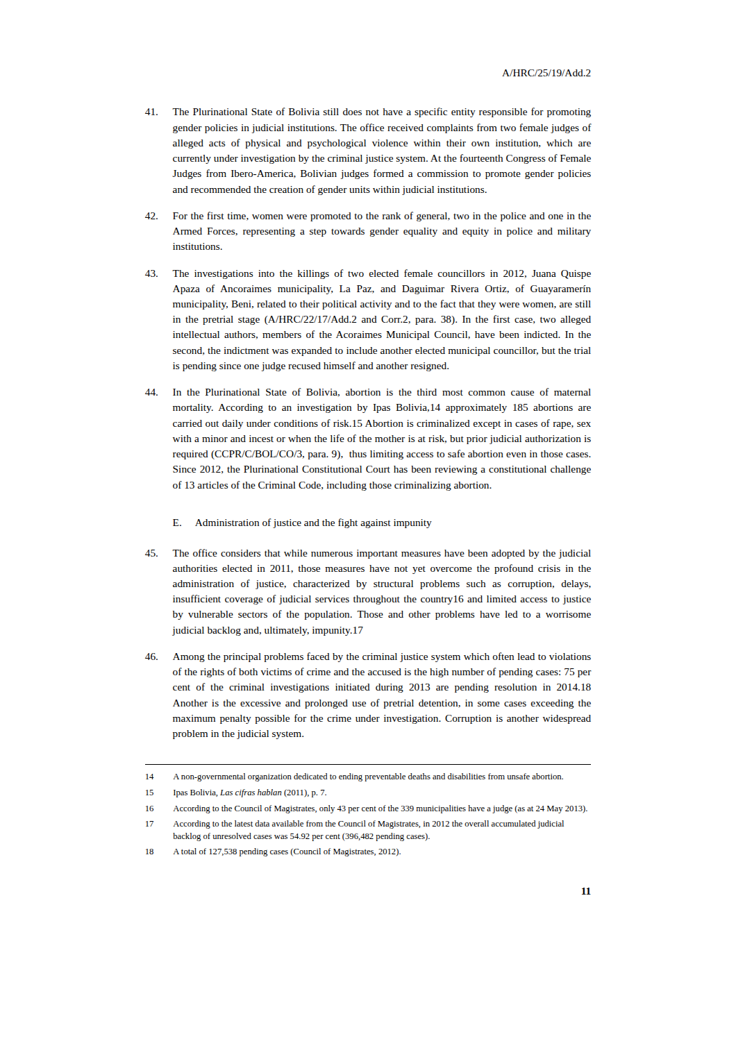A/HRC/25/19/Add.2
41.
The Plurinational State of Bolivia still does not have a specific entity responsible for promoting gender policies in judicial institutions. The office received complaints from two female judges of alleged acts of physical and psychological violence within their own institution, which are currently under investigation by the criminal justice system. At the fourteenth Congress of Female Judges from Ibero-America, Bolivian judges formed a commission to promote gender policies and recommended the creation of gender units within judicial institutions.
42.
For the first time, women were promoted to the rank of general, two in the police and one in the Armed Forces, representing a step towards gender equality and equity in police and military institutions.
43.
The investigations into the killings of two elected female councillors in 2012, Juana Quispe Apaza of Ancoraimes municipality, La Paz, and Daguimar Rivera Ortiz, of Guayaramerín municipality, Beni, related to their political activity and to the fact that they were women, are still in the pretrial stage (A/HRC/22/17/Add.2 and Corr.2, para. 38). In the first case, two alleged intellectual authors, members of the Acoraimes Municipal Council, have been indicted. In the second, the indictment was expanded to include another elected municipal councillor, but the trial is pending since one judge recused himself and another resigned.
44.
In the Plurinational State of Bolivia, abortion is the third most common cause of maternal mortality. According to an investigation by Ipas Bolivia,14 approximately 185 abortions are carried out daily under conditions of risk.15 Abortion is criminalized except in cases of rape, sex with a minor and incest or when the life of the mother is at risk, but prior judicial authorization is required (CCPR/C/BOL/CO/3, para. 9), thus limiting access to safe abortion even in those cases. Since 2012, the Plurinational Constitutional Court has been reviewing a constitutional challenge of 13 articles of the Criminal Code, including those criminalizing abortion.
E. Administration of justice and the fight against impunity
45.
The office considers that while numerous important measures have been adopted by the judicial authorities elected in 2011, those measures have not yet overcome the profound crisis in the administration of justice, characterized by structural problems such as corruption, delays, insufficient coverage of judicial services throughout the country16 and limited access to justice by vulnerable sectors of the population. Those and other problems have led to a worrisome judicial backlog and, ultimately, impunity.17
46.
Among the principal problems faced by the criminal justice system which often lead to violations of the rights of both victims of crime and the accused is the high number of pending cases: 75 per cent of the criminal investigations initiated during 2013 are pending resolution in 2014.18 Another is the excessive and prolonged use of pretrial detention, in some cases exceeding the maximum penalty possible for the crime under investigation. Corruption is another widespread problem in the judicial system.
14
A non-governmental organization dedicated to ending preventable deaths and disabilities from unsafe abortion.
15
Ipas Bolivia, Las cifras hablan (2011), p. 7.
16
According to the Council of Magistrates, only 43 per cent of the 339 municipalities have a judge (as at 24 May 2013).
17
According to the latest data available from the Council of Magistrates, in 2012 the overall accumulated judicial backlog of unresolved cases was 54.92 per cent (396,482 pending cases).
18
A total of 127,538 pending cases (Council of Magistrates, 2012).
11